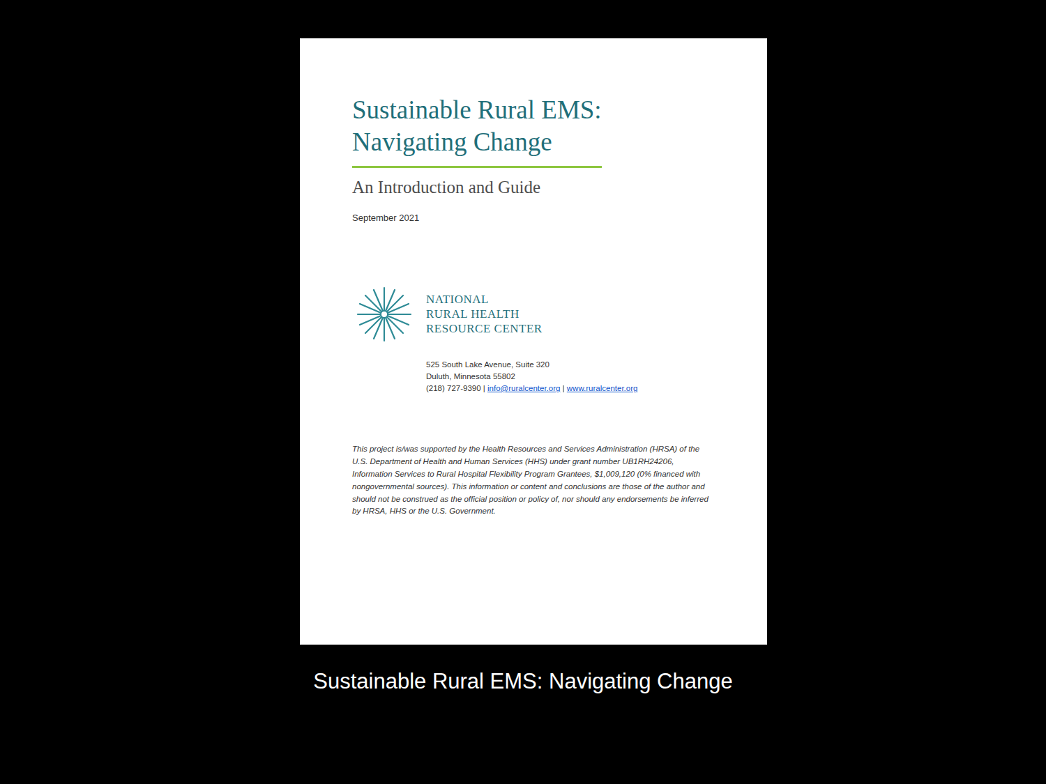Sustainable Rural EMS:
Navigating Change
An Introduction and Guide
September 2021
NATIONAL
RURAL HEALTH
RESOURCE CENTER
525 South Lake Avenue, Suite 320
Duluth, Minnesota 55802
(218) 727-9390 | info@ruralcenter.org | www.ruralcenter.org
This project is/was supported by the Health Resources and Services Administration (HRSA) of the U.S. Department of Health and Human Services (HHS) under grant number UB1RH24206, Information Services to Rural Hospital Flexibility Program Grantees, $1,009,120 (0% financed with nongovernmental sources). This information or content and conclusions are those of the author and should not be construed as the official position or policy of, nor should any endorsements be inferred by HRSA, HHS or the U.S. Government.
Sustainable Rural EMS: Navigating Change